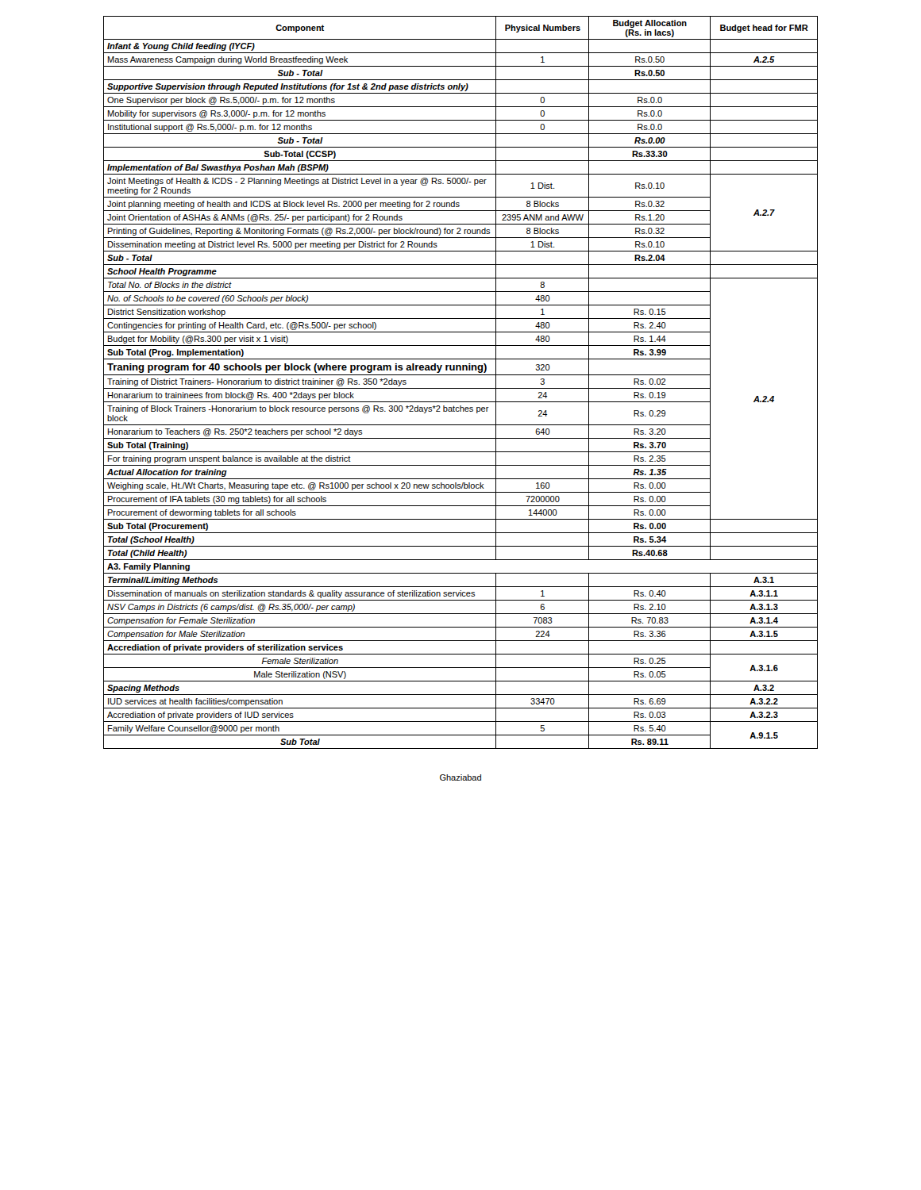| Component | Physical Numbers | Budget Allocation (Rs. in lacs) | Budget head for FMR |
| --- | --- | --- | --- |
| Infant & Young Child feeding (IYCF) | | | |
| Mass Awareness Campaign during World Breastfeeding Week | 1 | Rs.0.50 | A.2.5 |
| Sub - Total | | Rs.0.50 | |
| Supportive Supervision through Reputed Institutions (for 1st & 2nd pase districts only) | | | |
| One Supervisor per block @ Rs.5,000/- p.m. for 12 months | 0 | Rs.0.0 | |
| Mobility for supervisors @ Rs.3,000/- p.m. for 12 months | 0 | Rs.0.0 | |
| Institutional support @ Rs.5,000/- p.m. for 12 months | 0 | Rs.0.0 | |
| Sub - Total | | Rs.0.00 | |
| Sub-Total (CCSP) | | Rs.33.30 | |
| Implementation of Bal Swasthya Poshan Mah (BSPM) | | | |
| Joint Meetings of Health & ICDS - 2 Planning Meetings at District Level in a year @ Rs. 5000/- per meeting for 2 Rounds | 1 Dist. | Rs.0.10 | A.2.7 |
| Joint planning meeting of health and ICDS at Block level Rs. 2000 per meeting for 2 rounds | 8 Blocks | Rs.0.32 |
| Joint Orientation of ASHAs & ANMs (@Rs. 25/- per participant) for 2 Rounds | 2395 ANM and AWW | Rs.1.20 |
| Printing of Guidelines, Reporting & Monitoring Formats (@ Rs.2,000/- per block/round) for 2 rounds | 8 Blocks | Rs.0.32 |
| Dissemination meeting at District level Rs. 5000 per meeting per District for 2 Rounds | 1 Dist. | Rs.0.10 |
| Sub - Total | | Rs.2.04 | |
| School Health Programme | | | |
| Total No. of Blocks in the district | 8 | | A.2.4 |
| No. of Schools to be covered (60 Schools per block) | 480 | |
| District Sensitization workshop | 1 | Rs. 0.15 |
| Contingencies for printing of Health Card, etc. (@Rs.500/- per school) | 480 | Rs. 2.40 |
| Budget for Mobility (@Rs.300 per visit x 1 visit) | 480 | Rs. 1.44 |
| Sub Total (Prog. Implementation) | | Rs. 3.99 |
| Traning program for 40 schools per block (where program is already running) | 320 | |
| Training of District Trainers- Honorarium to district traininer @ Rs. 350 *2days | 3 | Rs. 0.02 |
| Honararium to traininees from block@ Rs. 400 *2days per block | 24 | Rs. 0.19 |
| Training of Block Trainers -Honorarium to block resource persons @ Rs. 300 *2days*2 batches per block | 24 | Rs. 0.29 |
| Honararium to Teachers @ Rs. 250*2 teachers per school *2 days | 640 | Rs. 3.20 |
| Sub Total (Training) | | Rs. 3.70 |
| For training program unspent balance is available at the district | | Rs. 2.35 |
| Actual Allocation for training | | Rs. 1.35 |
| Weighing scale, Ht./Wt Charts, Measuring tape etc. @ Rs1000 per school x 20 new schools/block | 160 | Rs. 0.00 |
| Procurement of IFA tablets (30 mg tablets) for all schools | 7200000 | Rs. 0.00 |
| Procurement of deworming tablets for all schools | 144000 | Rs. 0.00 |
| Sub Total (Procurement) | | Rs. 0.00 | |
| Total (School Health) | | Rs. 5.34 | |
| Total (Child Health) | | Rs.40.68 | |
| A3. Family Planning |
| Terminal/Limiting Methods | | | A.3.1 |
| Dissemination of manuals on sterilization standards & quality assurance of sterilization services | 1 | Rs. 0.40 | A.3.1.1 |
| NSV Camps in Districts (6 camps/dist. @ Rs.35,000/- per camp) | 6 | Rs. 2.10 | A.3.1.3 |
| Compensation for Female Sterilization | 7083 | Rs. 70.83 | A.3.1.4 |
| Compensation for Male Sterilization | 224 | Rs. 3.36 | A.3.1.5 |
| Accrediation of private providers of sterilization services | | | |
| Female Sterilization | | Rs. 0.25 | A.3.1.6 |
| Male Sterilization (NSV) | | Rs. 0.05 |
| Spacing Methods | | | A.3.2 |
| IUD services at health facilities/compensation | 33470 | Rs. 6.69 | A.3.2.2 |
| Accrediation of private providers of IUD services | | Rs. 0.03 | A.3.2.3 |
| Family Welfare Counsellor@9000 per month | 5 | Rs. 5.40 | A.9.1.5 |
| Sub Total | | Rs. 89.11 |
Ghaziabad